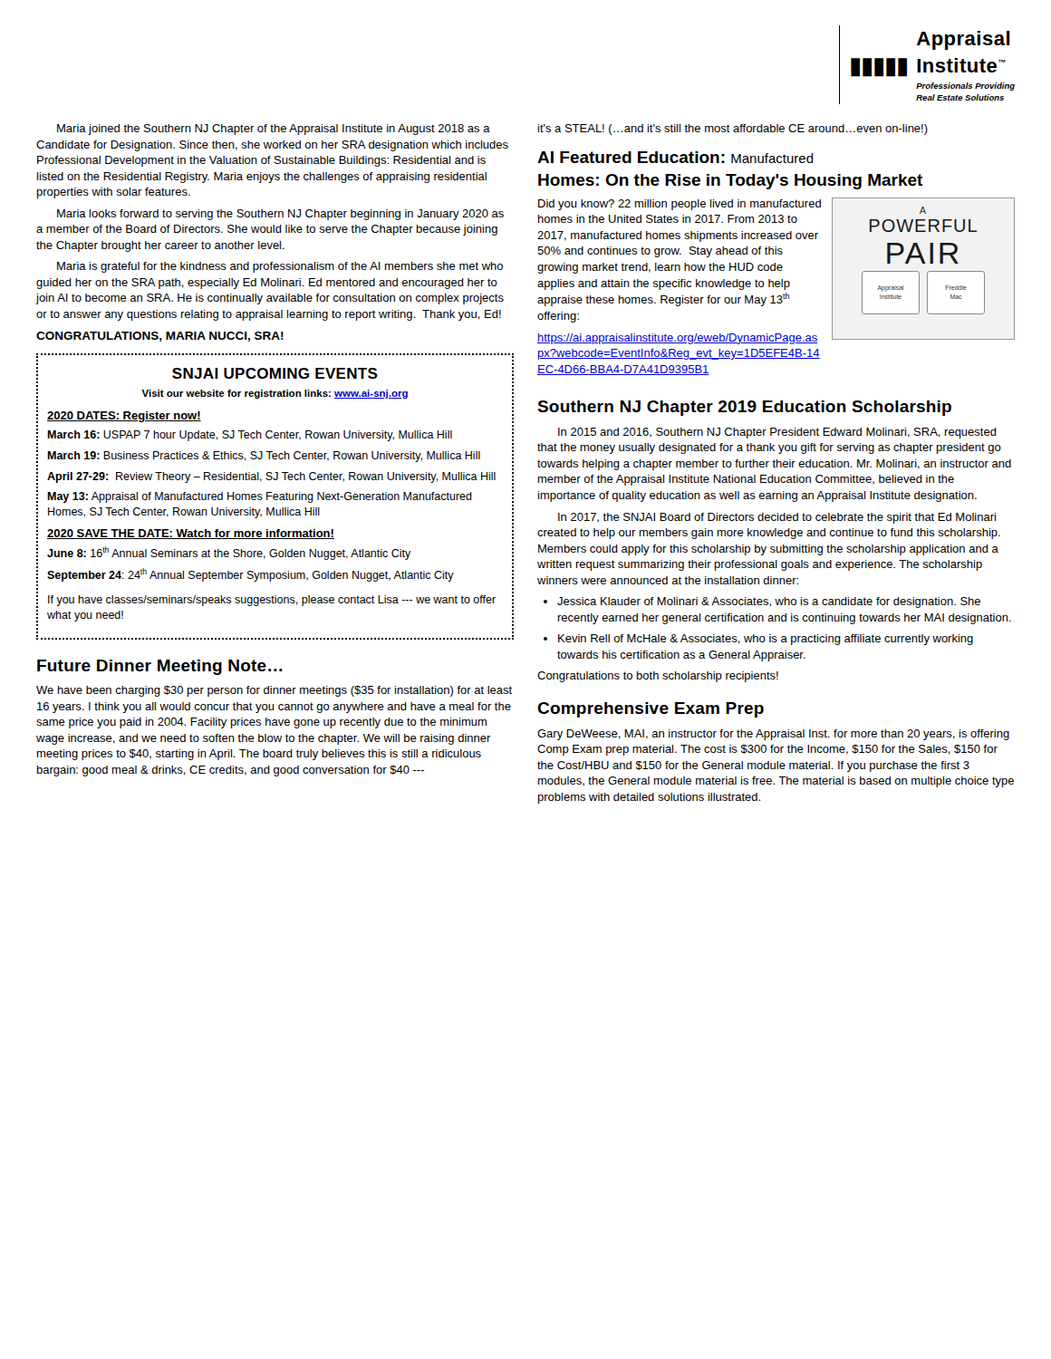▮▮▮▮▮
Appraisal
Institute™
Professionals Providing
Real Estate Solutions
Maria joined the Southern NJ Chapter of the Appraisal Institute in August 2018 as a Candidate for Designation. Since then, she worked on her SRA designation which includes Professional Development in the Valuation of Sustainable Buildings: Residential and is listed on the Residential Registry. Maria enjoys the challenges of appraising residential properties with solar features.
Maria looks forward to serving the Southern NJ Chapter beginning in January 2020 as a member of the Board of Directors. She would like to serve the Chapter because joining the Chapter brought her career to another level.
Maria is grateful for the kindness and professionalism of the AI members she met who guided her on the SRA path, especially Ed Molinari. Ed mentored and encouraged her to join AI to become an SRA. He is continually available for consultation on complex projects or to answer any questions relating to appraisal learning to report writing. Thank you, Ed!
CONGRATULATIONS, MARIA NUCCI, SRA!
SNJAI UPCOMING EVENTS
Visit our website for registration links: www.ai-snj.org
2020 DATES: Register now!
March 16: USPAP 7 hour Update, SJ Tech Center, Rowan University, Mullica Hill
March 19: Business Practices & Ethics, SJ Tech Center, Rowan University, Mullica Hill
April 27-29: Review Theory – Residential, SJ Tech Center, Rowan University, Mullica Hill
May 13: Appraisal of Manufactured Homes Featuring Next-Generation Manufactured Homes, SJ Tech Center, Rowan University, Mullica Hill
2020 SAVE THE DATE: Watch for more information!
June 8: 16th Annual Seminars at the Shore, Golden Nugget, Atlantic City
September 24: 24th Annual September Symposium, Golden Nugget, Atlantic City
If you have classes/seminars/speaks suggestions, please contact Lisa --- we want to offer what you need!
Future Dinner Meeting Note…
We have been charging $30 per person for dinner meetings ($35 for installation) for at least 16 years. I think you all would concur that you cannot go anywhere and have a meal for the same price you paid in 2004. Facility prices have gone up recently due to the minimum wage increase, and we need to soften the blow to the chapter. We will be raising dinner meeting prices to $40, starting in April. The board truly believes this is still a ridiculous bargain: good meal & drinks, CE credits, and good conversation for $40 ---
it's a STEAL! (…and it's still the most affordable CE around…even on-line!)
AI Featured Education: Manufactured
Homes: On the Rise in Today's Housing Market
A
POWERFUL
PAIR
Appraisal
Institute
Freddie
Mac
Did you know? 22 million people lived in manufactured homes in the United States in 2017. From 2013 to 2017, manufactured homes shipments increased over 50% and continues to grow. Stay ahead of this growing market trend, learn how the HUD code applies and attain the specific knowledge to help appraise these homes. Register for our May 13th offering:
https://ai.appraisalinstitute.org/eweb/DynamicPage.aspx?webcode=EventInfo&Reg_evt_key=1D5EFE4B-14EC-4D66-BBA4-D7A41D9395B1
Southern NJ Chapter 2019 Education Scholarship
In 2015 and 2016, Southern NJ Chapter President Edward Molinari, SRA, requested that the money usually designated for a thank you gift for serving as chapter president go towards helping a chapter member to further their education. Mr. Molinari, an instructor and member of the Appraisal Institute National Education Committee, believed in the importance of quality education as well as earning an Appraisal Institute designation.
In 2017, the SNJAI Board of Directors decided to celebrate the spirit that Ed Molinari created to help our members gain more knowledge and continue to fund this scholarship. Members could apply for this scholarship by submitting the scholarship application and a written request summarizing their professional goals and experience. The scholarship winners were announced at the installation dinner:
Jessica Klauder of Molinari & Associates, who is a candidate for designation. She recently earned her general certification and is continuing towards her MAI designation.
Kevin Rell of McHale & Associates, who is a practicing affiliate currently working towards his certification as a General Appraiser.
Congratulations to both scholarship recipients!
Comprehensive Exam Prep
Gary DeWeese, MAI, an instructor for the Appraisal Inst. for more than 20 years, is offering Comp Exam prep material. The cost is $300 for the Income, $150 for the Sales, $150 for the Cost/HBU and $150 for the General module material. If you purchase the first 3 modules, the General module material is free. The material is based on multiple choice type problems with detailed solutions illustrated.